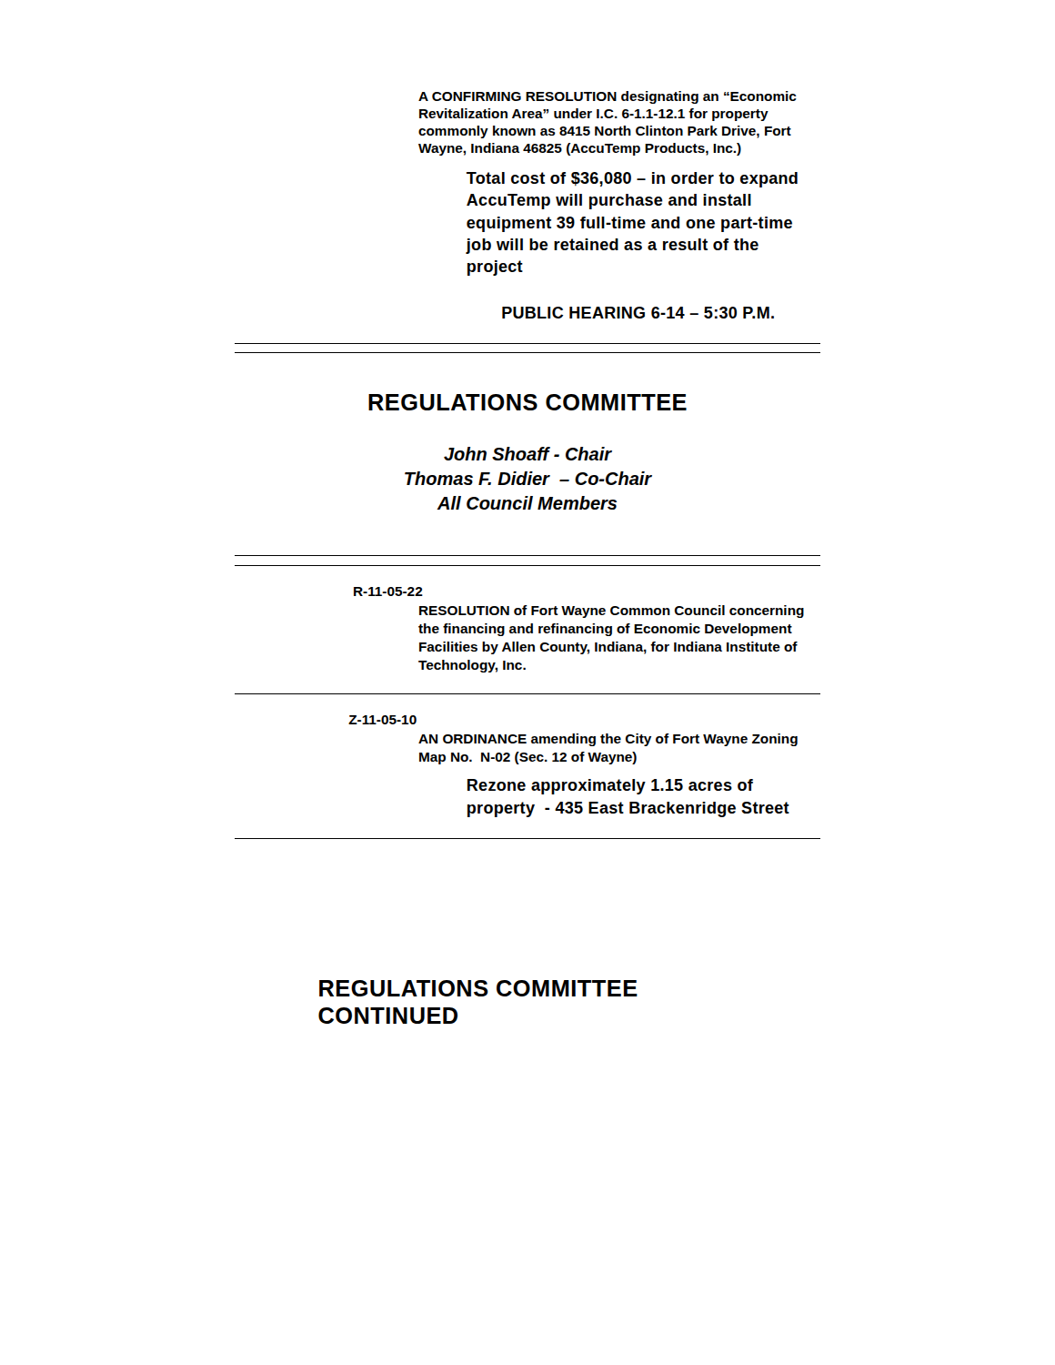A CONFIRMING RESOLUTION designating an “Economic Revitalization Area” under I.C. 6-1.1-12.1 for property commonly known as 8415 North Clinton Park Drive, Fort Wayne, Indiana 46825 (AccuTemp Products, Inc.)
Total cost of $36,080 – in order to expand AccuTemp will purchase and install equipment 39 full-time and one part-time job will be retained as a result of the project
PUBLIC HEARING 6-14 – 5:30 P.M.
REGULATIONS COMMITTEE
John Shoaff - Chair
Thomas F. Didier – Co-Chair
All Council Members
R-11-05-22
RESOLUTION of Fort Wayne Common Council concerning the financing and refinancing of Economic Development Facilities by Allen County, Indiana, for Indiana Institute of Technology, Inc.
Z-11-05-10
AN ORDINANCE amending the City of Fort Wayne Zoning Map No. N-02 (Sec. 12 of Wayne)
Rezone approximately 1.15 acres of property - 435 East Brackenridge Street
REGULATIONS COMMITTEE
CONTINUED